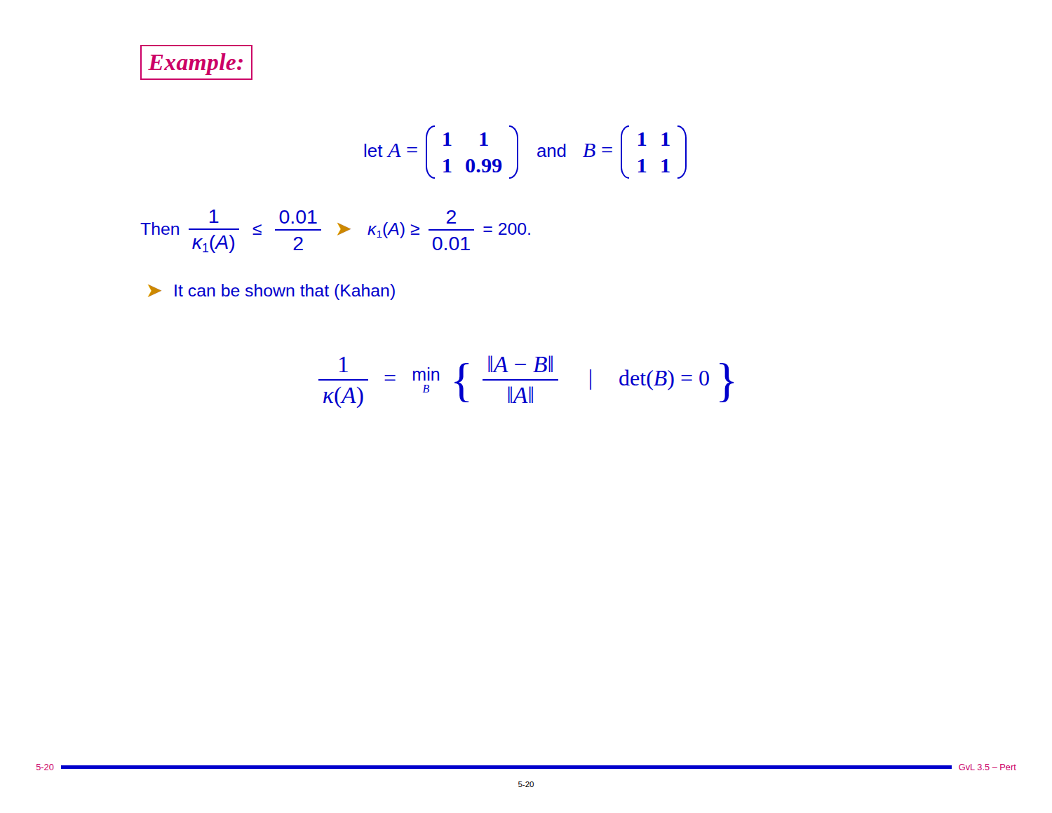Example:
let A =
| 1 | 1 |
| 1 | 0.99 |
and B =
| 1 | 1 |
| 1 | 1 |
Then 1 κ1(A) ≤ 0.01 2 ➤ κ1(A) ≥ 2 0.01 = 200.
➤ It can be shown that (Kahan)
1 κ(A) = min B { ‖A − B‖ ‖A‖ | det(B) = 0 }
5-20 GvL 3.5 – Pert
5-20